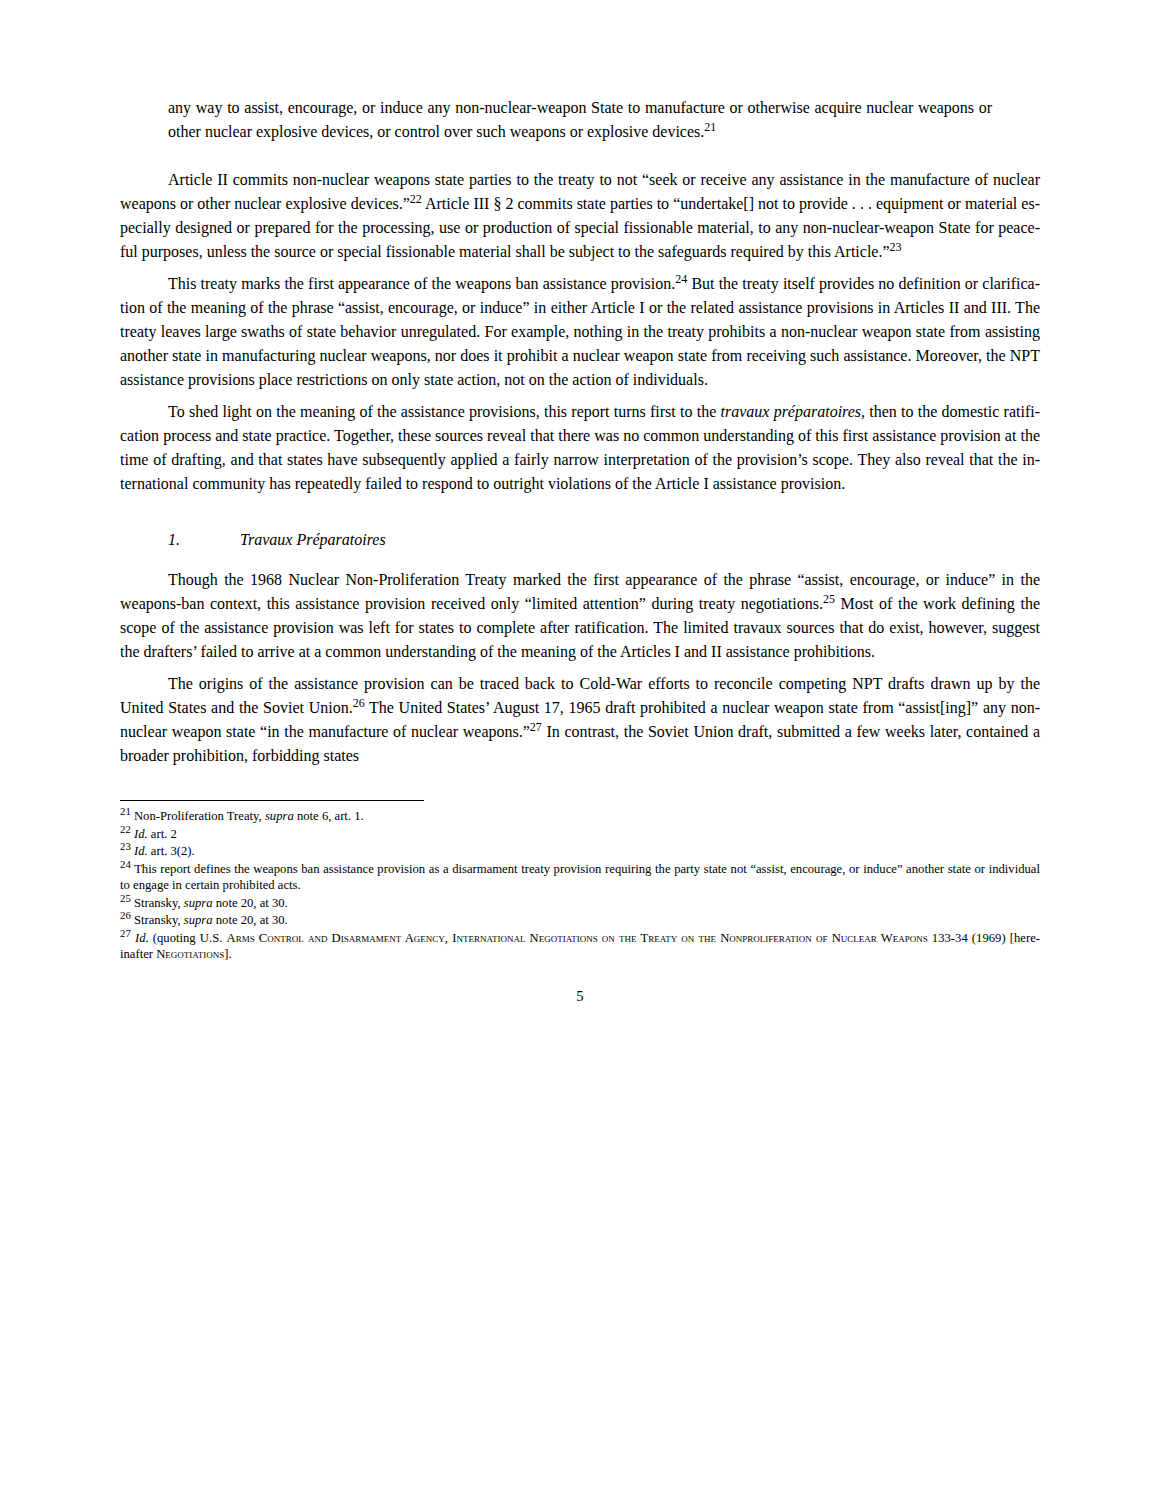any way to assist, encourage, or induce any non-nuclear-weapon State to manufacture or otherwise acquire nuclear weapons or other nuclear explosive devices, or control over such weapons or explosive devices.21
Article II commits non-nuclear weapons state parties to the treaty to not “seek or receive any assistance in the manufacture of nuclear weapons or other nuclear explosive devices.”22 Article III § 2 commits state parties to “undertake[] not to provide . . . equipment or material especially designed or prepared for the processing, use or production of special fissionable material, to any non-nuclear-weapon State for peaceful purposes, unless the source or special fissionable material shall be subject to the safeguards required by this Article.”23
This treaty marks the first appearance of the weapons ban assistance provision.24 But the treaty itself provides no definition or clarification of the meaning of the phrase “assist, encourage, or induce” in either Article I or the related assistance provisions in Articles II and III. The treaty leaves large swaths of state behavior unregulated. For example, nothing in the treaty prohibits a non-nuclear weapon state from assisting another state in manufacturing nuclear weapons, nor does it prohibit a nuclear weapon state from receiving such assistance. Moreover, the NPT assistance provisions place restrictions on only state action, not on the action of individuals.
To shed light on the meaning of the assistance provisions, this report turns first to the travaux préparatoires, then to the domestic ratification process and state practice. Together, these sources reveal that there was no common understanding of this first assistance provision at the time of drafting, and that states have subsequently applied a fairly narrow interpretation of the provision’s scope. They also reveal that the international community has repeatedly failed to respond to outright violations of the Article I assistance provision.
1. Travaux Préparatoires
Though the 1968 Nuclear Non-Proliferation Treaty marked the first appearance of the phrase “assist, encourage, or induce” in the weapons-ban context, this assistance provision received only “limited attention” during treaty negotiations.25 Most of the work defining the scope of the assistance provision was left for states to complete after ratification. The limited travaux sources that do exist, however, suggest the drafters’ failed to arrive at a common understanding of the meaning of the Articles I and II assistance prohibitions.
The origins of the assistance provision can be traced back to Cold-War efforts to reconcile competing NPT drafts drawn up by the United States and the Soviet Union.26 The United States’ August 17, 1965 draft prohibited a nuclear weapon state from “assist[ing]” any non-nuclear weapon state “in the manufacture of nuclear weapons.”27 In contrast, the Soviet Union draft, submitted a few weeks later, contained a broader prohibition, forbidding states
21 Non-Proliferation Treaty, supra note 6, art. 1.
22 Id. art. 2
23 Id. art. 3(2).
24 This report defines the weapons ban assistance provision as a disarmament treaty provision requiring the party state not “assist, encourage, or induce” another state or individual to engage in certain prohibited acts.
25 Stransky, supra note 20, at 30.
26 Stransky, supra note 20, at 30.
27 Id. (quoting U.S. Arms Control and Disarmament Agency, International Negotiations on the Treaty on the Nonproliferation of Nuclear Weapons 133-34 (1969) [hereinafter Negotiations].
5